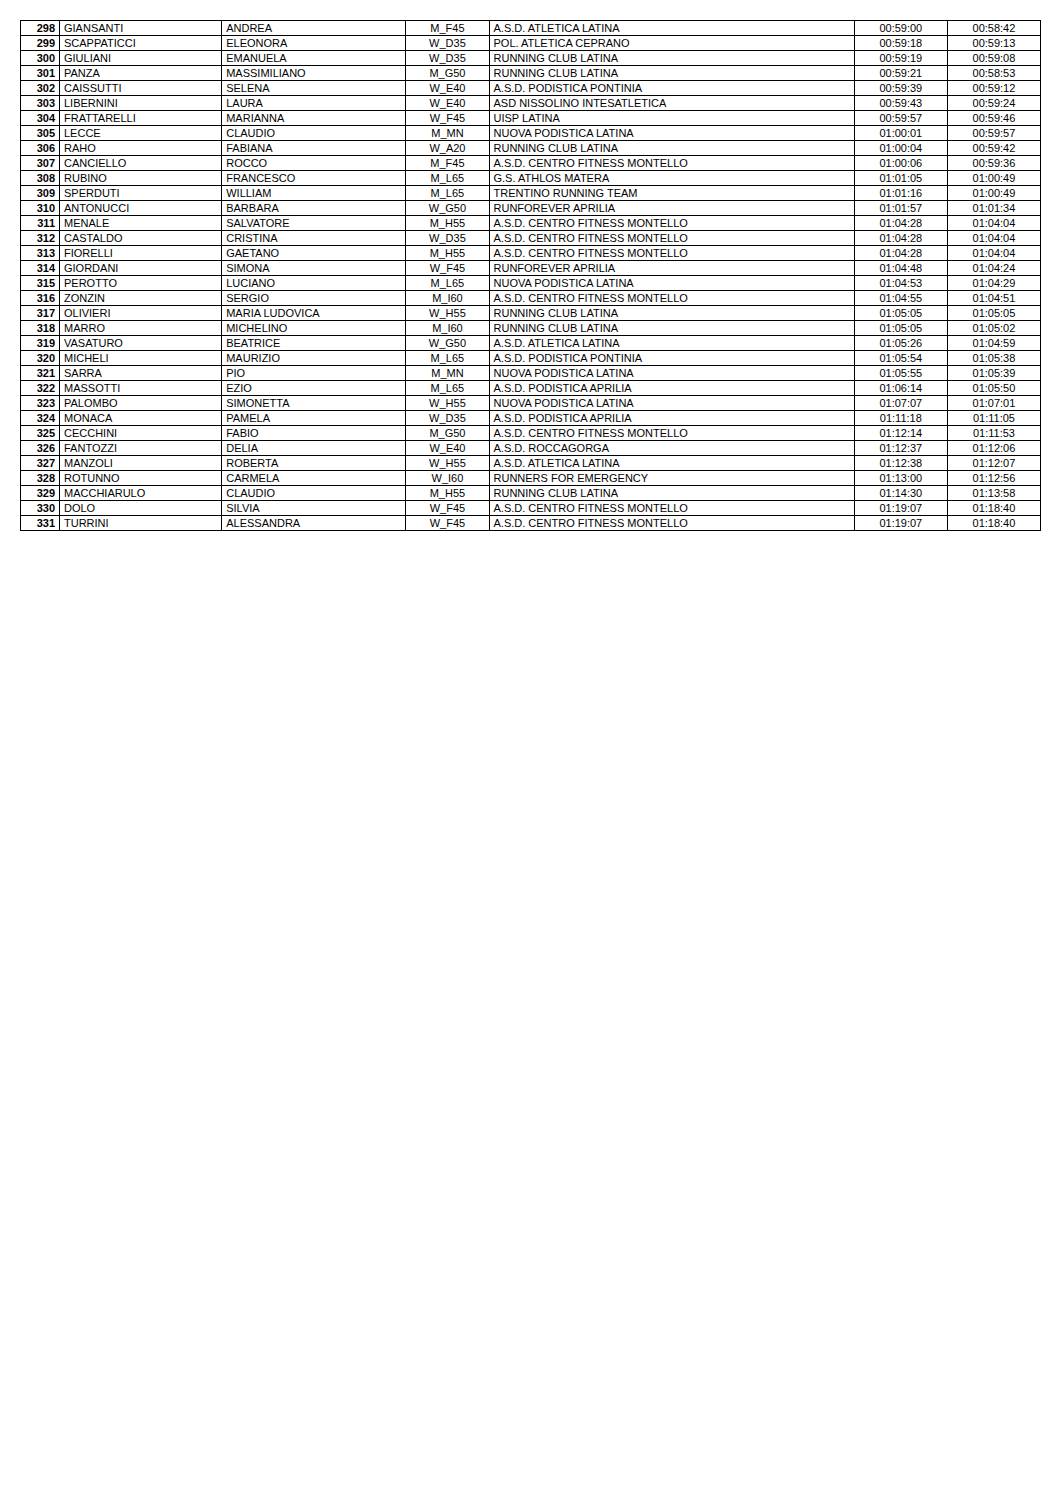| 298 | GIANSANTI | ANDREA | M_F45 | A.S.D. ATLETICA LATINA | 00:59:00 | 00:58:42 |
| 299 | SCAPPATICCI | ELEONORA | W_D35 | POL. ATLETICA CEPRANO | 00:59:18 | 00:59:13 |
| 300 | GIULIANI | EMANUELA | W_D35 | RUNNING CLUB LATINA | 00:59:19 | 00:59:08 |
| 301 | PANZA | MASSIMILIANO | M_G50 | RUNNING CLUB LATINA | 00:59:21 | 00:58:53 |
| 302 | CAISSUTTI | SELENA | W_E40 | A.S.D. PODISTICA PONTINIA | 00:59:39 | 00:59:12 |
| 303 | LIBERNINI | LAURA | W_E40 | ASD NISSOLINO INTESATLETICA | 00:59:43 | 00:59:24 |
| 304 | FRATTARELLI | MARIANNA | W_F45 | UISP LATINA | 00:59:57 | 00:59:46 |
| 305 | LECCE | CLAUDIO | M_MN | NUOVA PODISTICA LATINA | 01:00:01 | 00:59:57 |
| 306 | RAHO | FABIANA | W_A20 | RUNNING CLUB LATINA | 01:00:04 | 00:59:42 |
| 307 | CANCIELLO | ROCCO | M_F45 | A.S.D. CENTRO FITNESS MONTELLO | 01:00:06 | 00:59:36 |
| 308 | RUBINO | FRANCESCO | M_L65 | G.S. ATHLOS MATERA | 01:01:05 | 01:00:49 |
| 309 | SPERDUTI | WILLIAM | M_L65 | TRENTINO RUNNING TEAM | 01:01:16 | 01:00:49 |
| 310 | ANTONUCCI | BARBARA | W_G50 | RUNFOREVER APRILIA | 01:01:57 | 01:01:34 |
| 311 | MENALE | SALVATORE | M_H55 | A.S.D. CENTRO FITNESS MONTELLO | 01:04:28 | 01:04:04 |
| 312 | CASTALDO | CRISTINA | W_D35 | A.S.D. CENTRO FITNESS MONTELLO | 01:04:28 | 01:04:04 |
| 313 | FIORELLI | GAETANO | M_H55 | A.S.D. CENTRO FITNESS MONTELLO | 01:04:28 | 01:04:04 |
| 314 | GIORDANI | SIMONA | W_F45 | RUNFOREVER APRILIA | 01:04:48 | 01:04:24 |
| 315 | PEROTTO | LUCIANO | M_L65 | NUOVA PODISTICA LATINA | 01:04:53 | 01:04:29 |
| 316 | ZONZIN | SERGIO | M_I60 | A.S.D. CENTRO FITNESS MONTELLO | 01:04:55 | 01:04:51 |
| 317 | OLIVIERI | MARIA LUDOVICA | W_H55 | RUNNING CLUB LATINA | 01:05:05 | 01:05:05 |
| 318 | MARRO | MICHELINO | M_I60 | RUNNING CLUB LATINA | 01:05:05 | 01:05:02 |
| 319 | VASATURO | BEATRICE | W_G50 | A.S.D. ATLETICA LATINA | 01:05:26 | 01:04:59 |
| 320 | MICHELI | MAURIZIO | M_L65 | A.S.D. PODISTICA PONTINIA | 01:05:54 | 01:05:38 |
| 321 | SARRA | PIO | M_MN | NUOVA PODISTICA LATINA | 01:05:55 | 01:05:39 |
| 322 | MASSOTTI | EZIO | M_L65 | A.S.D. PODISTICA APRILIA | 01:06:14 | 01:05:50 |
| 323 | PALOMBO | SIMONETTA | W_H55 | NUOVA PODISTICA LATINA | 01:07:07 | 01:07:01 |
| 324 | MONACA | PAMELA | W_D35 | A.S.D. PODISTICA APRILIA | 01:11:18 | 01:11:05 |
| 325 | CECCHINI | FABIO | M_G50 | A.S.D. CENTRO FITNESS MONTELLO | 01:12:14 | 01:11:53 |
| 326 | FANTOZZI | DELIA | W_E40 | A.S.D. ROCCAGORGA | 01:12:37 | 01:12:06 |
| 327 | MANZOLI | ROBERTA | W_H55 | A.S.D. ATLETICA LATINA | 01:12:38 | 01:12:07 |
| 328 | ROTUNNO | CARMELA | W_I60 | RUNNERS FOR EMERGENCY | 01:13:00 | 01:12:56 |
| 329 | MACCHIARULO | CLAUDIO | M_H55 | RUNNING CLUB LATINA | 01:14:30 | 01:13:58 |
| 330 | DOLO | SILVIA | W_F45 | A.S.D. CENTRO FITNESS MONTELLO | 01:19:07 | 01:18:40 |
| 331 | TURRINI | ALESSANDRA | W_F45 | A.S.D. CENTRO FITNESS MONTELLO | 01:19:07 | 01:18:40 |